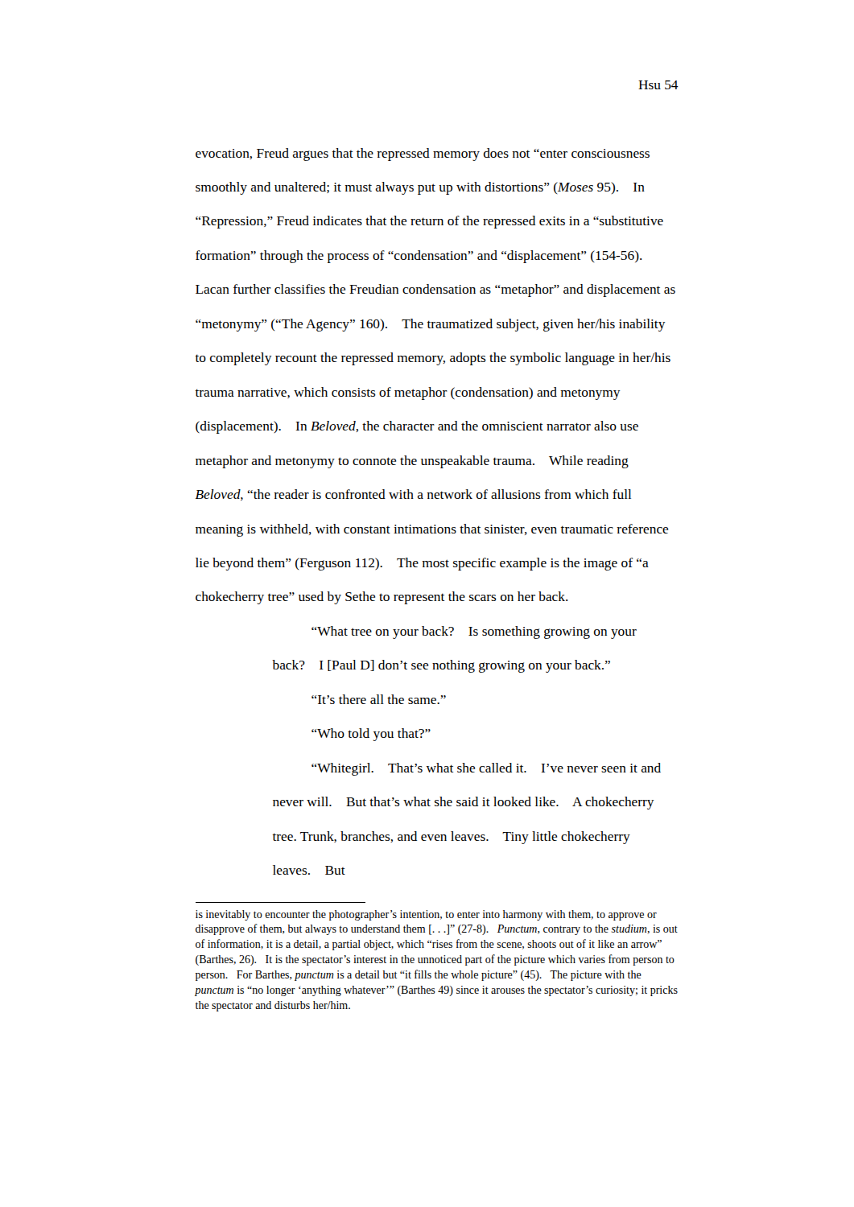Hsu 54
evocation, Freud argues that the repressed memory does not “enter consciousness smoothly and unaltered; it must always put up with distortions” (Moses 95). In “Repression,” Freud indicates that the return of the repressed exits in a “substitutive formation” through the process of “condensation” and “displacement” (154-56). Lacan further classifies the Freudian condensation as “metaphor” and displacement as “metonymy” (“The Agency” 160). The traumatized subject, given her/his inability to completely recount the repressed memory, adopts the symbolic language in her/his trauma narrative, which consists of metaphor (condensation) and metonymy (displacement). In Beloved, the character and the omniscient narrator also use metaphor and metonymy to connote the unspeakable trauma. While reading Beloved, “the reader is confronted with a network of allusions from which full meaning is withheld, with constant intimations that sinister, even traumatic reference lie beyond them” (Ferguson 112). The most specific example is the image of “a chokecherry tree” used by Sethe to represent the scars on her back.
“What tree on your back? Is something growing on your back? I [Paul D] don’t see nothing growing on your back.”
“It’s there all the same.”
“Who told you that?”
“Whitegirl. That’s what she called it. I’ve never seen it and never will. But that’s what she said it looked like. A chokecherry tree. Trunk, branches, and even leaves. Tiny little chokecherry leaves. But
is inevitably to encounter the photographer’s intention, to enter into harmony with them, to approve or disapprove of them, but always to understand them [. . .]” (27-8). Punctum, contrary to the studium, is out of information, it is a detail, a partial object, which “rises from the scene, shoots out of it like an arrow” (Barthes, 26). It is the spectator’s interest in the unnoticed part of the picture which varies from person to person. For Barthes, punctum is a detail but “it fills the whole picture” (45). The picture with the punctum is “no longer ‘anything whatever’” (Barthes 49) since it arouses the spectator’s curiosity; it pricks the spectator and disturbs her/him.